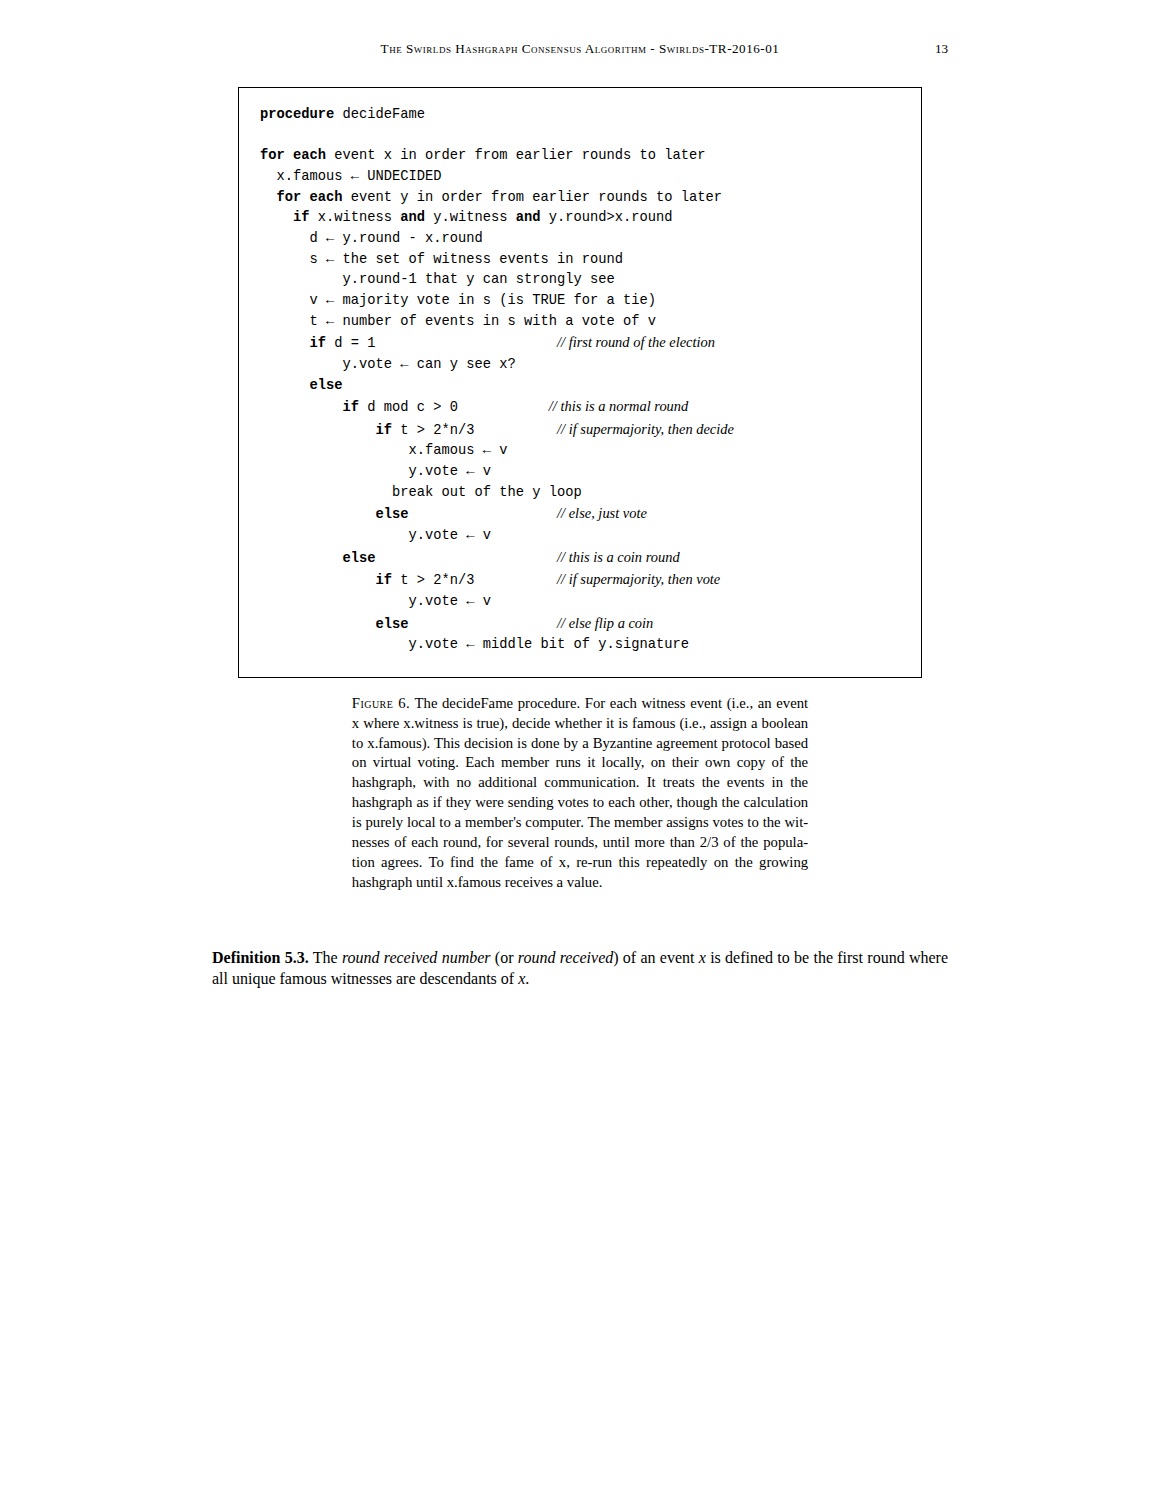The Swirlds Hashgraph Consensus Algorithm - Swirlds-TR-2016-01 13
procedure decideFame

for each event x in order from earlier rounds to later
  x.famous ← UNDECIDED
  for each event y in order from earlier rounds to later
    if x.witness and y.witness and y.round>x.round
      d ← y.round - x.round
      s ← the set of witness events in round
          y.round-1 that y can strongly see
      v ← majority vote in s (is TRUE for a tie)
      t ← number of events in s with a vote of v
      if d = 1                      // first round of the election
          y.vote ← can y see x?
      else
          if d mod c > 0           // this is a normal round
              if t > 2*n/3          // if supermajority, then decide
                  x.famous ← v
                  y.vote ← v
                break out of the y loop
              else                  // else, just vote
                  y.vote ← v
          else                      // this is a coin round
              if t > 2*n/3          // if supermajority, then vote
                  y.vote ← v
              else                  // else flip a coin
                  y.vote ← middle bit of y.signature
Figure 6. The decideFame procedure. For each witness event (i.e., an event x where x.witness is true), decide whether it is famous (i.e., assign a boolean to x.famous). This decision is done by a Byzantine agreement protocol based on virtual voting. Each member runs it locally, on their own copy of the hashgraph, with no additional communication. It treats the events in the hashgraph as if they were sending votes to each other, though the calculation is purely local to a member's computer. The member assigns votes to the witnesses of each round, for several rounds, until more than 2/3 of the population agrees. To find the fame of x, re-run this repeatedly on the growing hashgraph until x.famous receives a value.
Definition 5.3. The round received number (or round received) of an event x is defined to be the first round where all unique famous witnesses are descendants of x.